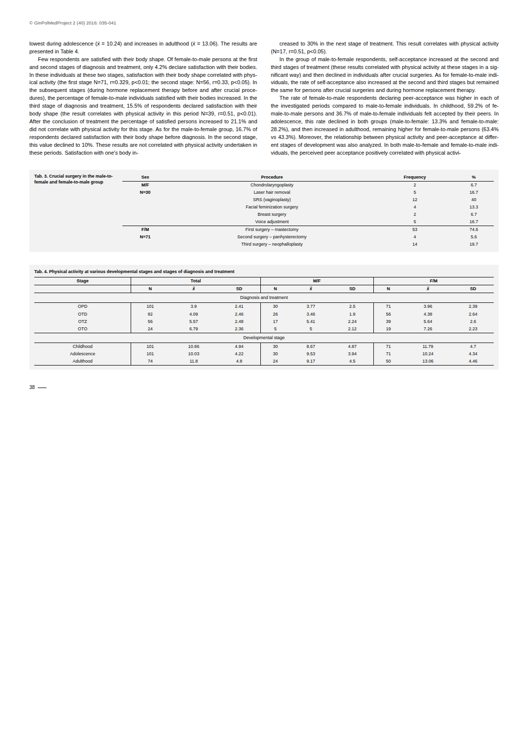© GinPolMedProject 2 (40) 2016: 035-041
lowest during adolescence (x̄ = 10.24) and increases in adulthood (x̄ = 13.06). The results are presented in Table 4.
Few respondents are satisfied with their body shape. Of female-to-male persons at the first and second stages of diagnosis and treatment, only 4.2% declare satisfaction with their bodies. In these individuals at these two stages, satisfaction with their body shape correlated with physical activity (the first stage N=71, r=0.329, p<0.01; the second stage: N=56, r=0.33, p<0.05). In the subsequent stages (during hormone replacement therapy before and after crucial procedures), the percentage of female-to-male individuals satisfied with their bodies increased. In the third stage of diagnosis and treatment, 15.5% of respondents declared satisfaction with their body shape (the result correlates with physical activity in this period N=39, r=0.51, p<0.01). After the conclusion of treatment the percentage of satisfied persons increased to 21.1% and did not correlate with physical activity for this stage. As for the male-to-female group, 16.7% of respondents declared satisfaction with their body shape before diagnosis. In the second stage, this value declined to 10%. These results are not correlated with physical activity undertaken in these periods. Satisfaction with one's body in-
creased to 30% in the next stage of treatment. This result correlates with physical activity (N=17, r=0.51, p<0.05).
In the group of male-to-female respondents, self-acceptance increased at the second and third stages of treatment (these results correlated with physical activity at these stages in a significant way) and then declined in individuals after crucial surgeries. As for female-to-male individuals, the rate of self-acceptance also increased at the second and third stages but remained the same for persons after crucial surgeries and during hormone replacement therapy.
The rate of female-to-male respondents declaring peer-acceptance was higher in each of the investigated periods compared to male-to-female individuals. In childhood, 59.2% of female-to-male persons and 36.7% of male-to-female individuals felt accepted by their peers. In adolescence, this rate declined in both groups (male-to-female: 13.3% and female-to-male: 28.2%), and then increased in adulthood, remaining higher for female-to-male persons (63.4% vs 43.3%). Moreover, the relationship between physical activity and peer-acceptance at different stages of development was also analyzed. In both male-to-female and female-to-male individuals, the perceived peer acceptance positively correlated with physical activi-
Tab. 3. Crucial surgery in the male-to-female and female-to-male group
| Sex | Procedure | Frequency | % |
| --- | --- | --- | --- |
| M/F | Chondrolaryngoplasty | 2 | 6.7 |
| N=30 | Laser hair removal | 5 | 16.7 |
| | SRS (vaginoplasty) | 12 | 40 |
| | Facial feminization surgery | 4 | 13.3 |
| | Breast surgery | 2 | 6.7 |
| | Voice adjustment | 5 | 16.7 |
| F/M | First surgery – mastectomy | 53 | 74.6 |
| N=71 | Second surgery – panhysterectomy | 4 | 5.6 |
| | Third surgery – neophalloplasty | 14 | 19.7 |
Tab. 4. Physical activity at various developmental stages and stages of diagnosis and treatment
| Stage | Total | M/F | F/M |
| --- | --- | --- | --- |
| | N | x̄ | SD | N | x̄ | SD | N | x̄ | SD |
| Diagnosis and treatment |
| OPD | 101 | 3.9 | 2.41 | 30 | 3.77 | 2.5 | 71 | 3.96 | 2.39 |
| OTD | 82 | 4.09 | 2.46 | 26 | 3.46 | 1.9 | 56 | 4.38 | 2.64 |
| OTZ | 56 | 5.57 | 2.48 | 17 | 5.41 | 2.24 | 39 | 5.64 | 2.6 |
| OTO | 24 | 6.79 | 2.36 | 5 | 5 | 2.12 | 19 | 7.26 | 2.23 |
| Developmental stage |
| Childhood | 101 | 10.86 | 4.94 | 30 | 8.67 | 4.87 | 71 | 11.79 | 4.7 |
| Adolescence | 101 | 10.03 | 4.22 | 30 | 9.53 | 3.94 | 71 | 10.24 | 4.34 |
| Adulthood | 74 | 11.8 | 4.8 | 24 | 9.17 | 4.5 | 50 | 13.06 | 4.46 |
38